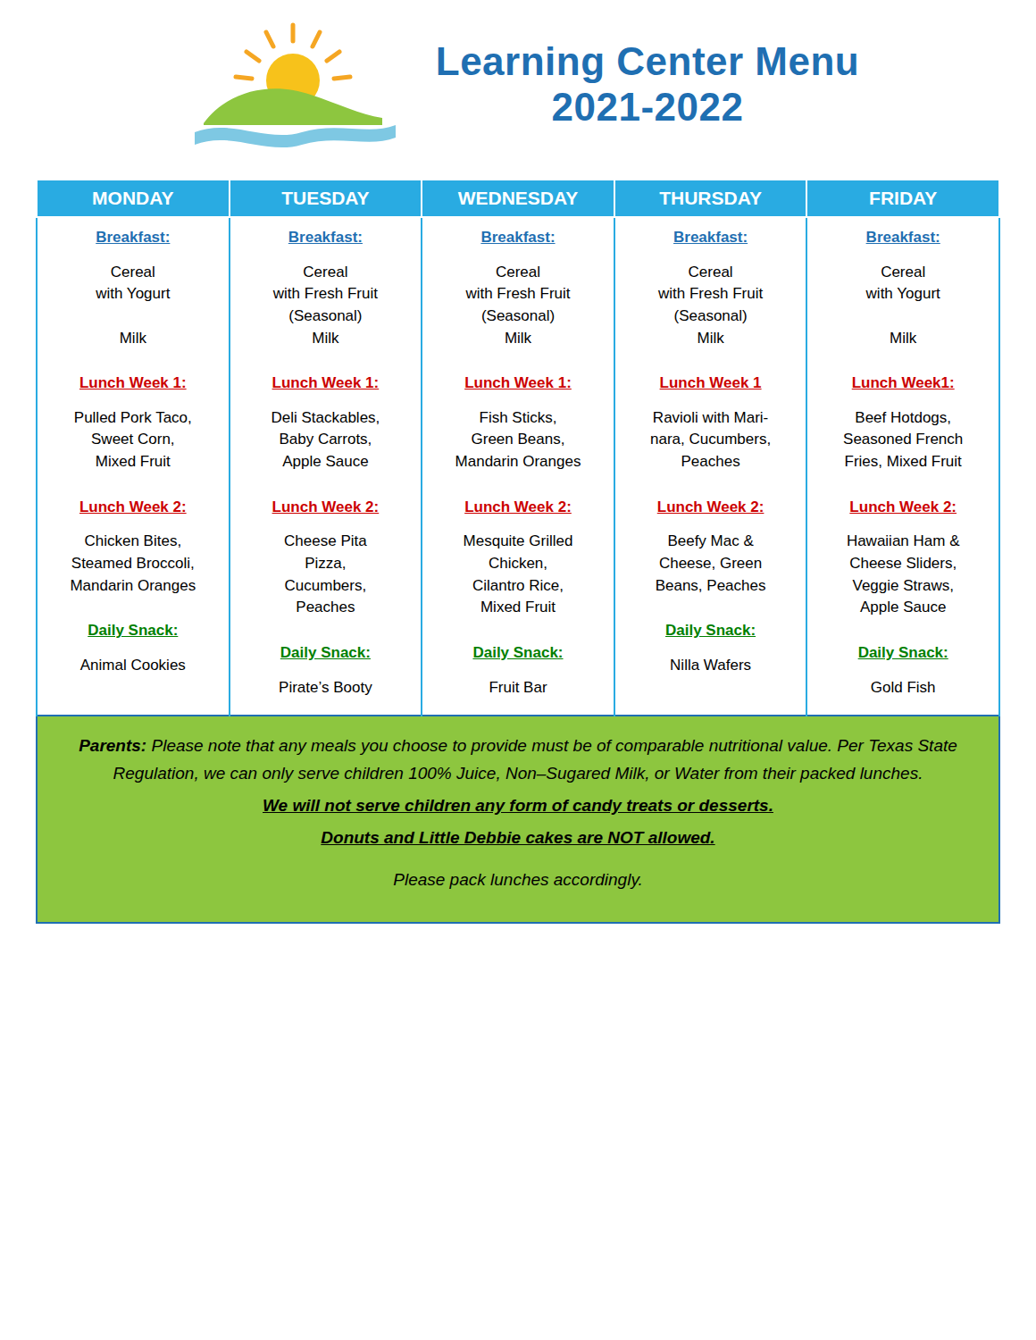Learning Center Menu
2021-2022
| MONDAY | TUESDAY | WEDNESDAY | THURSDAY | FRIDAY |
| --- | --- | --- | --- | --- |
| Breakfast: Cereal with Yogurt Milk Lunch Week 1: Pulled Pork Taco, Sweet Corn, Mixed Fruit Lunch Week 2: Chicken Bites, Steamed Broccoli, Mandarin Oranges Daily Snack: Animal Cookies | Breakfast: Cereal with Fresh Fruit (Seasonal) Milk Lunch Week 1: Deli Stackables, Baby Carrots, Apple Sauce Lunch Week 2: Cheese Pita Pizza, Cucumbers, Peaches Daily Snack: Pirate’s Booty | Breakfast: Cereal with Fresh Fruit (Seasonal) Milk Lunch Week 1: Fish Sticks, Green Beans, Mandarin Oranges Lunch Week 2: Mesquite Grilled Chicken, Cilantro Rice, Mixed Fruit Daily Snack: Fruit Bar | Breakfast: Cereal with Fresh Fruit (Seasonal) Milk Lunch Week 1 Ravioli with Mari- nara, Cucumbers, Peaches Lunch Week 2: Beefy Mac & Cheese, Green Beans, Peaches Daily Snack: Nilla Wafers | Breakfast: Cereal with Yogurt Milk Lunch Week1: Beef Hotdogs, Seasoned French Fries, Mixed Fruit Lunch Week 2: Hawaiian Ham & Cheese Sliders, Veggie Straws, Apple Sauce Daily Snack: Gold Fish |
Parents: Please note that any meals you choose to provide must be of comparable nutritional value. Per Texas State Regulation, we can only serve children 100% Juice, Non–Sugared Milk, or Water from their packed lunches.
We will not serve children any form of candy treats or desserts.
Donuts and Little Debbie cakes are NOT allowed.
Please pack lunches accordingly.